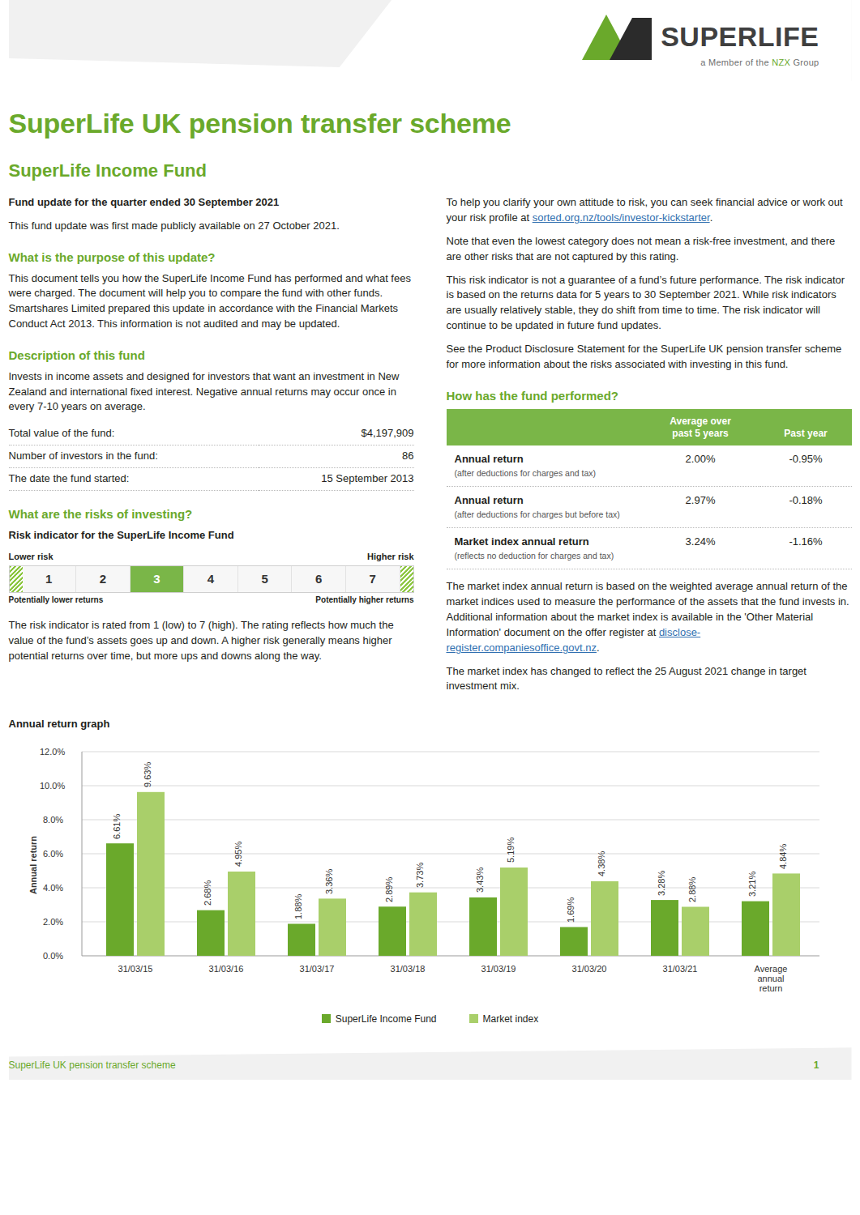SUPERLIFE
a Member of the NZX Group
SuperLife UK pension transfer scheme
SuperLife Income Fund
Fund update for the quarter ended 30 September 2021
This fund update was first made publicly available on 27 October 2021.
What is the purpose of this update?
This document tells you how the SuperLife Income Fund has performed and what fees were charged. The document will help you to compare the fund with other funds. Smartshares Limited prepared this update in accordance with the Financial Markets Conduct Act 2013. This information is not audited and may be updated.
Description of this fund
Invests in income assets and designed for investors that want an investment in New Zealand and international fixed interest. Negative annual returns may occur once in every 7-10 years on average.
| Total value of the fund: | $4,197,909 |
| Number of investors in the fund: | 86 |
| The date the fund started: | 15 September 2013 |
What are the risks of investing?
Risk indicator for the SuperLife Income Fund
Lower risk Higher risk
1
2
3
4
5
6
7
Potentially lower returns Potentially higher returns
The risk indicator is rated from 1 (low) to 7 (high). The rating reflects how much the value of the fund’s assets goes up and down. A higher risk generally means higher potential returns over time, but more ups and downs along the way.
To help you clarify your own attitude to risk, you can seek financial advice or work out your risk profile at sorted.org.nz/tools/investor-kickstarter.
Note that even the lowest category does not mean a risk-free investment, and there are other risks that are not captured by this rating.
This risk indicator is not a guarantee of a fund’s future performance. The risk indicator is based on the returns data for 5 years to 30 September 2021. While risk indicators are usually relatively stable, they do shift from time to time. The risk indicator will continue to be updated in future fund updates.
See the Product Disclosure Statement for the SuperLife UK pension transfer scheme for more information about the risks associated with investing in this fund.
How has the fund performed?
| | Average over past 5 years | Past year |
| --- | --- | --- |
| Annual return (after deductions for charges and tax) | 2.00% | -0.95% |
| Annual return (after deductions for charges but before tax) | 2.97% | -0.18% |
| Market index annual return (reflects no deduction for charges and tax) | 3.24% | -1.16% |
The market index annual return is based on the weighted average annual return of the market indices used to measure the performance of the assets that the fund invests in. Additional information about the market index is available in the 'Other Material Information' document on the offer register at disclose-register.companiesoffice.govt.nz.
The market index has changed to reflect the 25 August 2021 change in target investment mix.
Annual return graph
12.0% 10.0% 8.0% 6.0% 4.0% 2.0% 0.0% Annual return 6.61% 9.63% 31/03/15 2.68% 4.95% 31/03/16 1.88% 3.36% 31/03/17 2.89% 3.73% 31/03/18 3.43% 5.19% 31/03/19 1.69% 4.38% 31/03/20 3.28% 2.88% 31/03/21 3.21% 4.84% Average annual return
SuperLife Income Fund
Market index
SuperLife UK pension transfer scheme 1